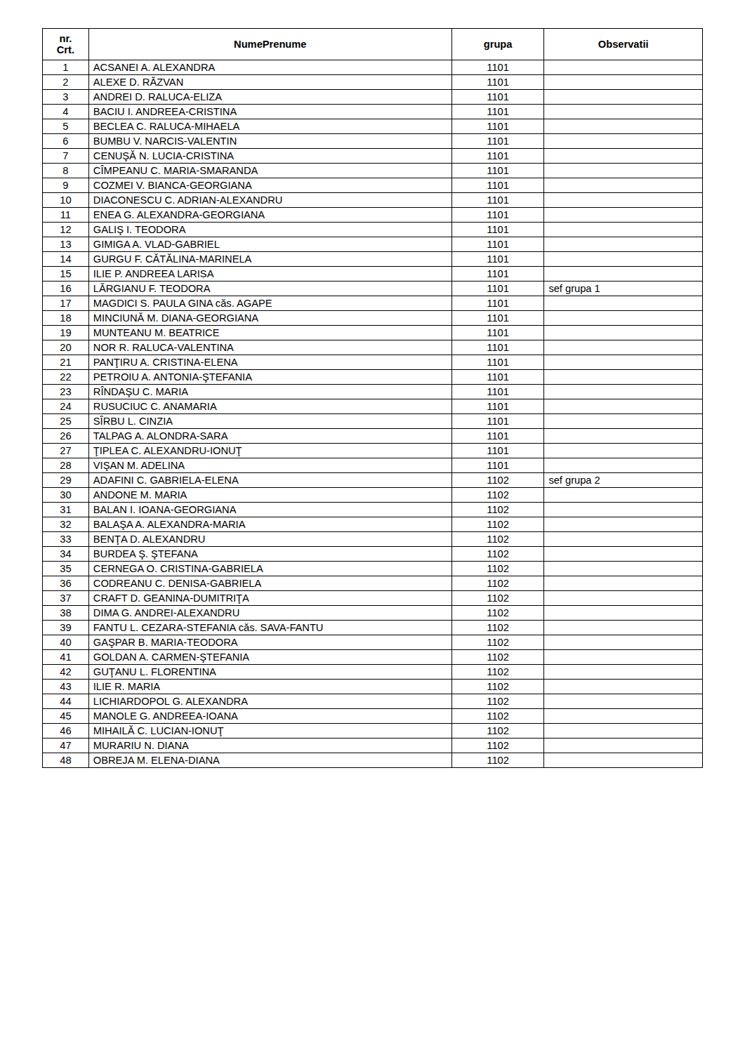Lista studenti pe grupe
| nr. Crt. | NumePrenume | grupa | Observatii |
| --- | --- | --- | --- |
| 1 | ACSANEI A. ALEXANDRA | 1101 | |
| 2 | ALEXE D. RĂZVAN | 1101 | |
| 3 | ANDREI D. RALUCA-ELIZA | 1101 | |
| 4 | BACIU I. ANDREEA-CRISTINA | 1101 | |
| 5 | BECLEA C. RALUCA-MIHAELA | 1101 | |
| 6 | BUMBU V. NARCIS-VALENTIN | 1101 | |
| 7 | CENUŞĂ N. LUCIA-CRISTINA | 1101 | |
| 8 | CÎMPEANU C. MARIA-SMARANDA | 1101 | |
| 9 | COZMEI V. BIANCA-GEORGIANA | 1101 | |
| 10 | DIACONESCU C. ADRIAN-ALEXANDRU | 1101 | |
| 11 | ENEA G. ALEXANDRA-GEORGIANA | 1101 | |
| 12 | GALIŞ I. TEODORA | 1101 | |
| 13 | GIMIGA A. VLAD-GABRIEL | 1101 | |
| 14 | GURGU F. CĂTĂLINA-MARINELA | 1101 | |
| 15 | ILIE P. ANDREEA LARISA | 1101 | |
| 16 | LĂRGIANU F. TEODORA | 1101 | sef grupa 1 |
| 17 | MAGDICI S. PAULA GINA căs. AGAPE | 1101 | |
| 18 | MINCIUNĂ M. DIANA-GEORGIANA | 1101 | |
| 19 | MUNTEANU M. BEATRICE | 1101 | |
| 20 | NOR R. RALUCA-VALENTINA | 1101 | |
| 21 | PANŢIRU A. CRISTINA-ELENA | 1101 | |
| 22 | PETROIU A. ANTONIA-ŞTEFANIA | 1101 | |
| 23 | RÎNDAŞU C. MARIA | 1101 | |
| 24 | RUSUCIUC C. ANAMARIA | 1101 | |
| 25 | SÎRBU L. CINZIA | 1101 | |
| 26 | TALPAG A. ALONDRA-SARA | 1101 | |
| 27 | ŢIPLEA C. ALEXANDRU-IONUŢ | 1101 | |
| 28 | VIŞAN M. ADELINA | 1101 | |
| 29 | ADAFINI C. GABRIELA-ELENA | 1102 | sef grupa 2 |
| 30 | ANDONE M. MARIA | 1102 | |
| 31 | BALAN I. IOANA-GEORGIANA | 1102 | |
| 32 | BALAŞA A. ALEXANDRA-MARIA | 1102 | |
| 33 | BENŢA D. ALEXANDRU | 1102 | |
| 34 | BURDEA Ş. ŞTEFANA | 1102 | |
| 35 | CERNEGA O. CRISTINA-GABRIELA | 1102 | |
| 36 | CODREANU C. DENISA-GABRIELA | 1102 | |
| 37 | CRAFT D. GEANINA-DUMITRIŢA | 1102 | |
| 38 | DIMA G. ANDREI-ALEXANDRU | 1102 | |
| 39 | FANTU L. CEZARA-STEFANIA căs. SAVA-FANTU | 1102 | |
| 40 | GAŞPAR B. MARIA-TEODORA | 1102 | |
| 41 | GOLDAN A. CARMEN-ŞTEFANIA | 1102 | |
| 42 | GUŢANU L. FLORENTINA | 1102 | |
| 43 | ILIE R. MARIA | 1102 | |
| 44 | LICHIARDOPOL G. ALEXANDRA | 1102 | |
| 45 | MANOLE G. ANDREEA-IOANA | 1102 | |
| 46 | MIHAILĂ C. LUCIAN-IONUŢ | 1102 | |
| 47 | MURARIU N. DIANA | 1102 | |
| 48 | OBREJA M. ELENA-DIANA | 1102 | |